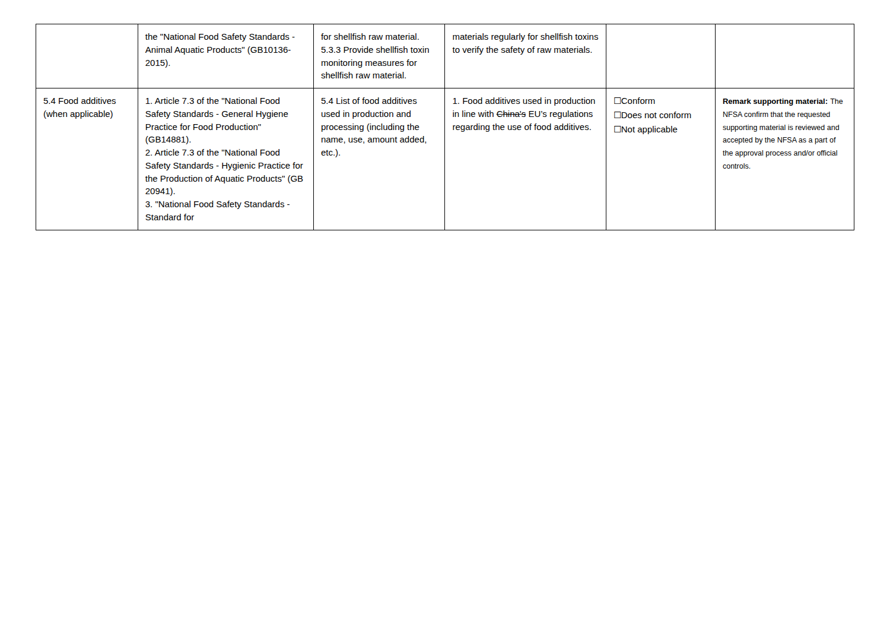| | the "National Food Safety Standards - Animal Aquatic Products" (GB10136- 2015). | for shellfish raw material. 5.3.3 Provide shellfish toxin monitoring measures for shellfish raw material. | materials regularly for shellfish toxins to verify the safety of raw materials. | | |
| 5.4 Food additives (when applicable) | 1. Article 7.3 of the "National Food Safety Standards - General Hygiene Practice for Food Production" (GB14881). 2. Article 7.3 of the "National Food Safety Standards - Hygienic Practice for the Production of Aquatic Products" (GB 20941). 3. "National Food Safety Standards - Standard for | 5.4 List of food additives used in production and processing (including the name, use, amount added, etc.). | 1. Food additives used in production in line with China's EU’s regulations regarding the use of food additives. | ☐Conform ☐Does not conform ☐Not applicable | Remark supporting material: The NFSA confirm that the requested supporting material is reviewed and accepted by the NFSA as a part of the approval process and/or official controls. |